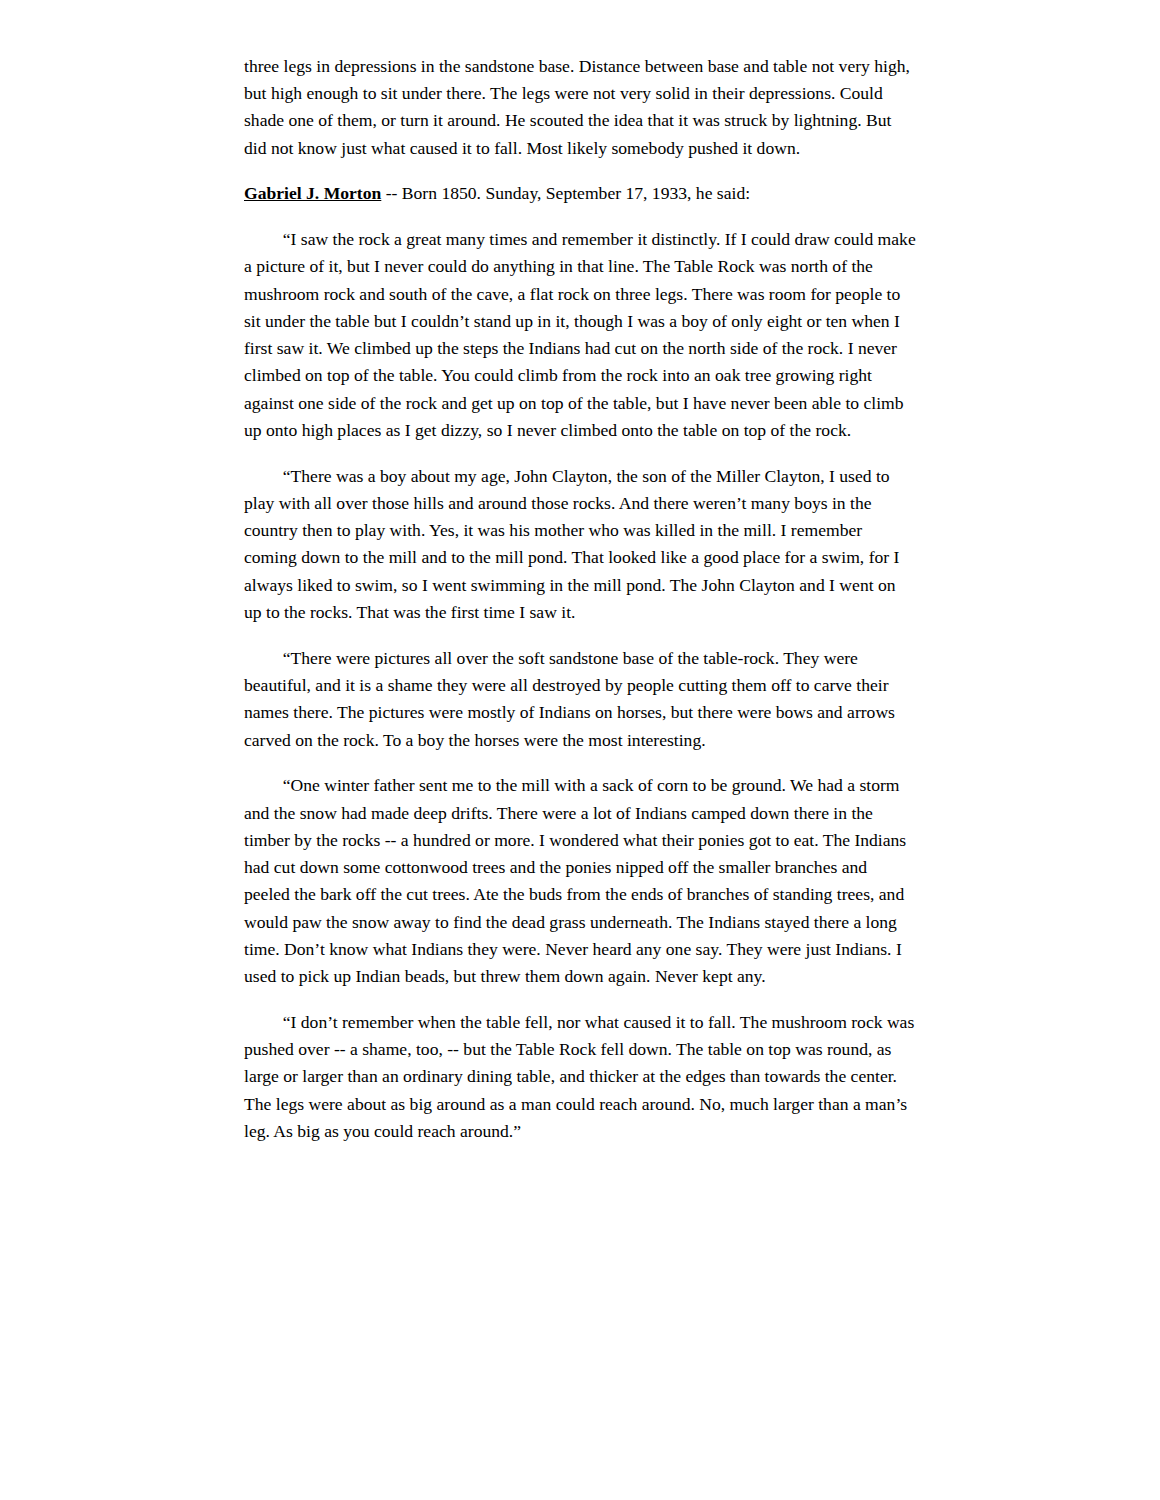three legs in depressions in the sandstone base. Distance between base and table not very high, but high enough to sit under there. The legs were not very solid in their depressions. Could shade one of them, or turn it around. He scouted the idea that it was struck by lightning. But did not know just what caused it to fall. Most likely somebody pushed it down.
Gabriel J. Morton -- Born 1850. Sunday, September 17, 1933, he said:
“I saw the rock a great many times and remember it distinctly. If I could draw could make a picture of it, but I never could do anything in that line. The Table Rock was north of the mushroom rock and south of the cave, a flat rock on three legs. There was room for people to sit under the table but I couldn’t stand up in it, though I was a boy of only eight or ten when I first saw it. We climbed up the steps the Indians had cut on the north side of the rock. I never climbed on top of the table. You could climb from the rock into an oak tree growing right against one side of the rock and get up on top of the table, but I have never been able to climb up onto high places as I get dizzy, so I never climbed onto the table on top of the rock.
“There was a boy about my age, John Clayton, the son of the Miller Clayton, I used to play with all over those hills and around those rocks. And there weren’t many boys in the country then to play with. Yes, it was his mother who was killed in the mill. I remember coming down to the mill and to the mill pond. That looked like a good place for a swim, for I always liked to swim, so I went swimming in the mill pond. The John Clayton and I went on up to the rocks. That was the first time I saw it.
“There were pictures all over the soft sandstone base of the table-rock. They were beautiful, and it is a shame they were all destroyed by people cutting them off to carve their names there. The pictures were mostly of Indians on horses, but there were bows and arrows carved on the rock. To a boy the horses were the most interesting.
“One winter father sent me to the mill with a sack of corn to be ground. We had a storm and the snow had made deep drifts. There were a lot of Indians camped down there in the timber by the rocks -- a hundred or more. I wondered what their ponies got to eat. The Indians had cut down some cottonwood trees and the ponies nipped off the smaller branches and peeled the bark off the cut trees. Ate the buds from the ends of branches of standing trees, and would paw the snow away to find the dead grass underneath. The Indians stayed there a long time. Don’t know what Indians they were. Never heard any one say. They were just Indians. I used to pick up Indian beads, but threw them down again. Never kept any.
“I don’t remember when the table fell, nor what caused it to fall. The mushroom rock was pushed over -- a shame, too, -- but the Table Rock fell down. The table on top was round, as large or larger than an ordinary dining table, and thicker at the edges than towards the center. The legs were about as big around as a man could reach around. No, much larger than a man’s leg. As big as you could reach around.”